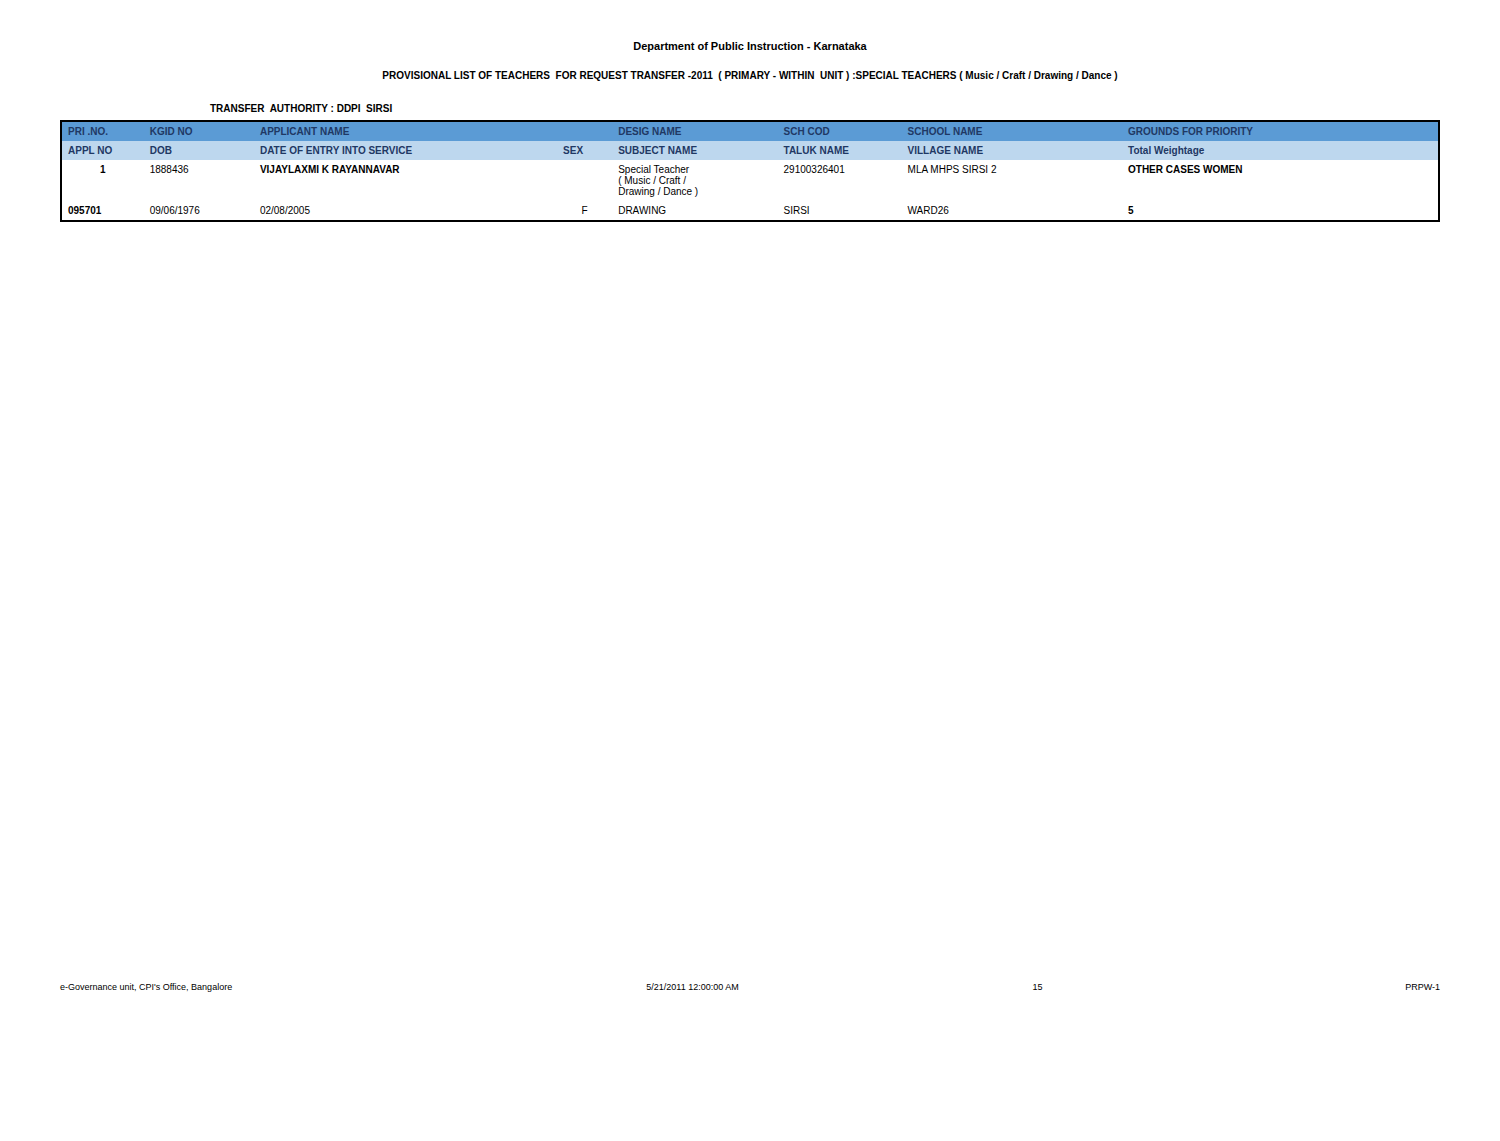Department of Public Instruction - Karnataka
PROVISIONAL LIST OF TEACHERS FOR REQUEST TRANSFER -2011 ( PRIMARY - WITHIN UNIT ) :SPECIAL TEACHERS ( Music / Craft / Drawing / Dance )
TRANSFER AUTHORITY : DDPI SIRSI
| PRI .NO. | KGID NO | APPLICANT NAME | | DESIG NAME | SCH COD | SCHOOL NAME | GROUNDS FOR PRIORITY |
| --- | --- | --- | --- | --- | --- | --- | --- |
| APPL NO | DOB | DATE OF ENTRY INTO SERVICE | SEX | SUBJECT NAME | TALUK NAME | VILLAGE NAME | Total Weightage |
| 1 | 1888436 | VIJAYLAXMI K RAYANNAVAR | | Special Teacher ( Music / Craft / Drawing / Dance ) | 29100326401 | MLA MHPS SIRSI 2 | OTHER CASES WOMEN |
| 095701 | 09/06/1976 | 02/08/2005 | F | DRAWING | SIRSI | WARD26 | 5 |
e-Governance unit, CPI's Office, Bangalore
5/21/2011 12:00:00 AM
15
PRPW-1